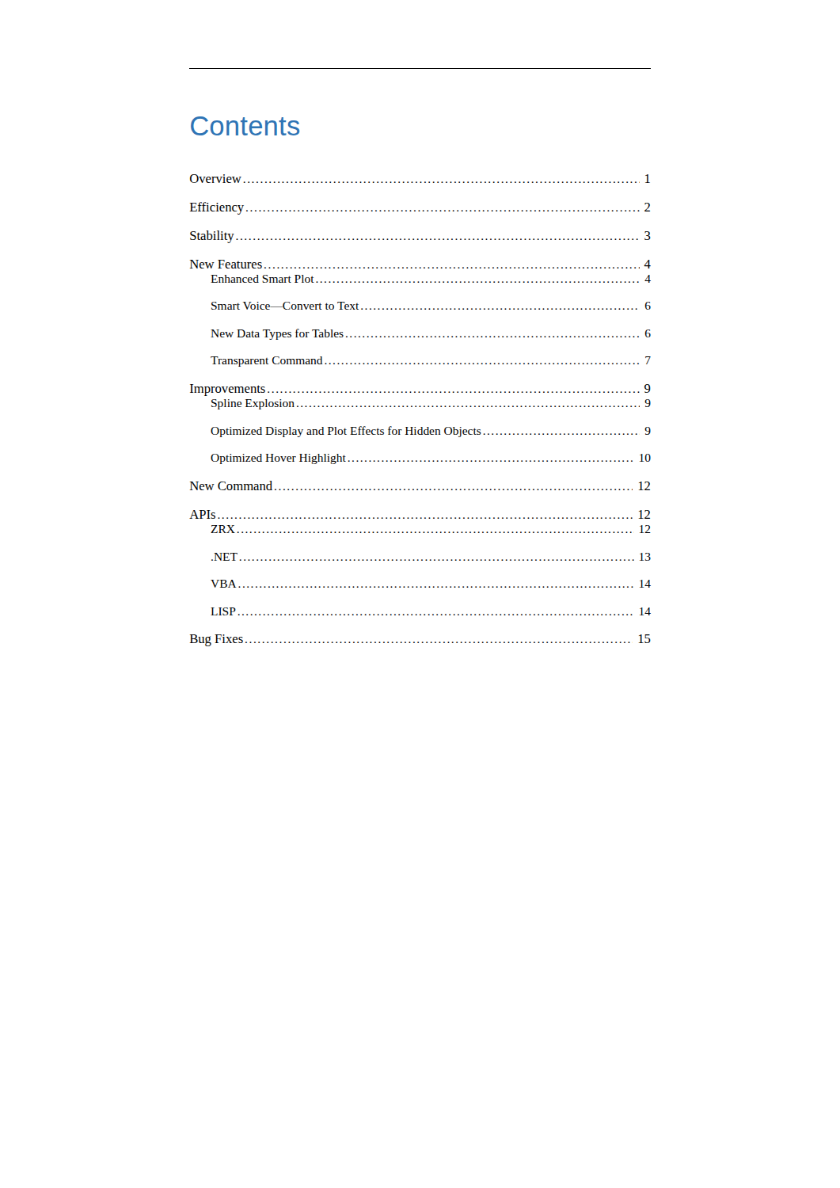Contents
Overview .................................................................................................................. 1
Efficiency ................................................................................................................. 2
Stability ................................................................................................................... 3
New Features ......................................................................................................... 4
Enhanced Smart Plot ......................................................................................... 4
Smart Voice—Convert to Text ....................................................................... 6
New Data Types for Tables .............................................................................. 6
Transparent Command ..................................................................................... 7
Improvements ......................................................................................................... 9
Spline Explosion ................................................................................................. 9
Optimized Display and Plot Effects for Hidden Objects ............................................. 9
Optimized Hover Highlight ................................................................................ 10
New Command ....................................................................................................... 12
APIs ......................................................................................................................... 12
ZRX ................................................................................................................. 12
.NET ................................................................................................................ 13
VBA ................................................................................................................. 14
LISP ................................................................................................................. 14
Bug Fixes ............................................................................................................... 15